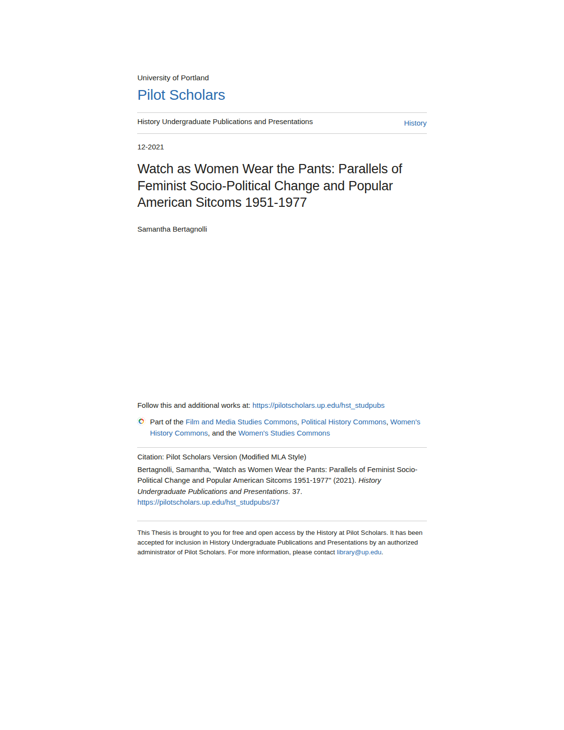University of Portland
Pilot Scholars
History Undergraduate Publications and Presentations
History
12-2021
Watch as Women Wear the Pants: Parallels of Feminist Socio-Political Change and Popular American Sitcoms 1951-1977
Samantha Bertagnolli
Follow this and additional works at: https://pilotscholars.up.edu/hst_studpubs
Part of the Film and Media Studies Commons, Political History Commons, Women's History Commons, and the Women's Studies Commons
Citation: Pilot Scholars Version (Modified MLA Style)
Bertagnolli, Samantha, "Watch as Women Wear the Pants: Parallels of Feminist Socio-Political Change and Popular American Sitcoms 1951-1977" (2021). History Undergraduate Publications and Presentations. 37.
https://pilotscholars.up.edu/hst_studpubs/37
This Thesis is brought to you for free and open access by the History at Pilot Scholars. It has been accepted for inclusion in History Undergraduate Publications and Presentations by an authorized administrator of Pilot Scholars. For more information, please contact library@up.edu.